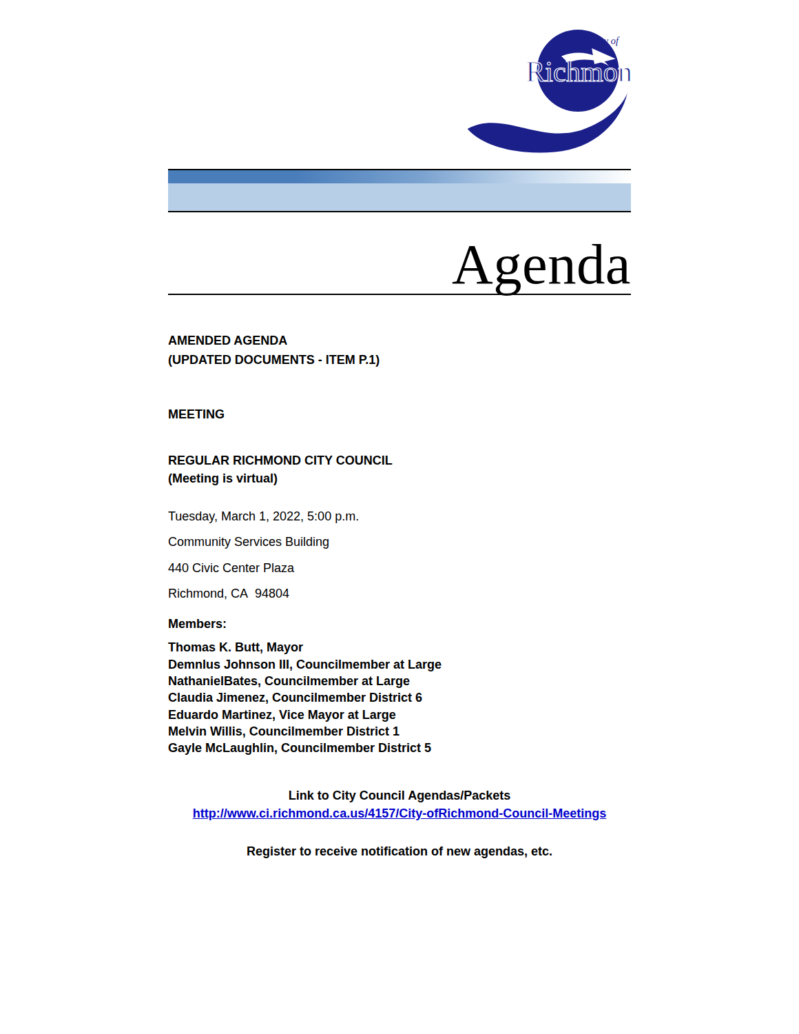City of Richmond
Agenda
AMENDED AGENDA
(UPDATED DOCUMENTS - ITEM P.1)
MEETING
REGULAR RICHMOND CITY COUNCIL
(Meeting is virtual)
Tuesday, March 1, 2022, 5:00 p.m.
Community Services Building
440 Civic Center Plaza
Richmond, CA 94804
Members:
Thomas K. Butt, Mayor
Demnlus Johnson III, Councilmember at Large
NathanielBates, Councilmember at Large
Claudia Jimenez, Councilmember District 6
Eduardo Martinez, Vice Mayor at Large
Melvin Willis, Councilmember District 1
Gayle McLaughlin, Councilmember District 5
Link to City Council Agendas/Packets
http://www.ci.richmond.ca.us/4157/City-ofRichmond-Council-Meetings
Register to receive notification of new agendas, etc.